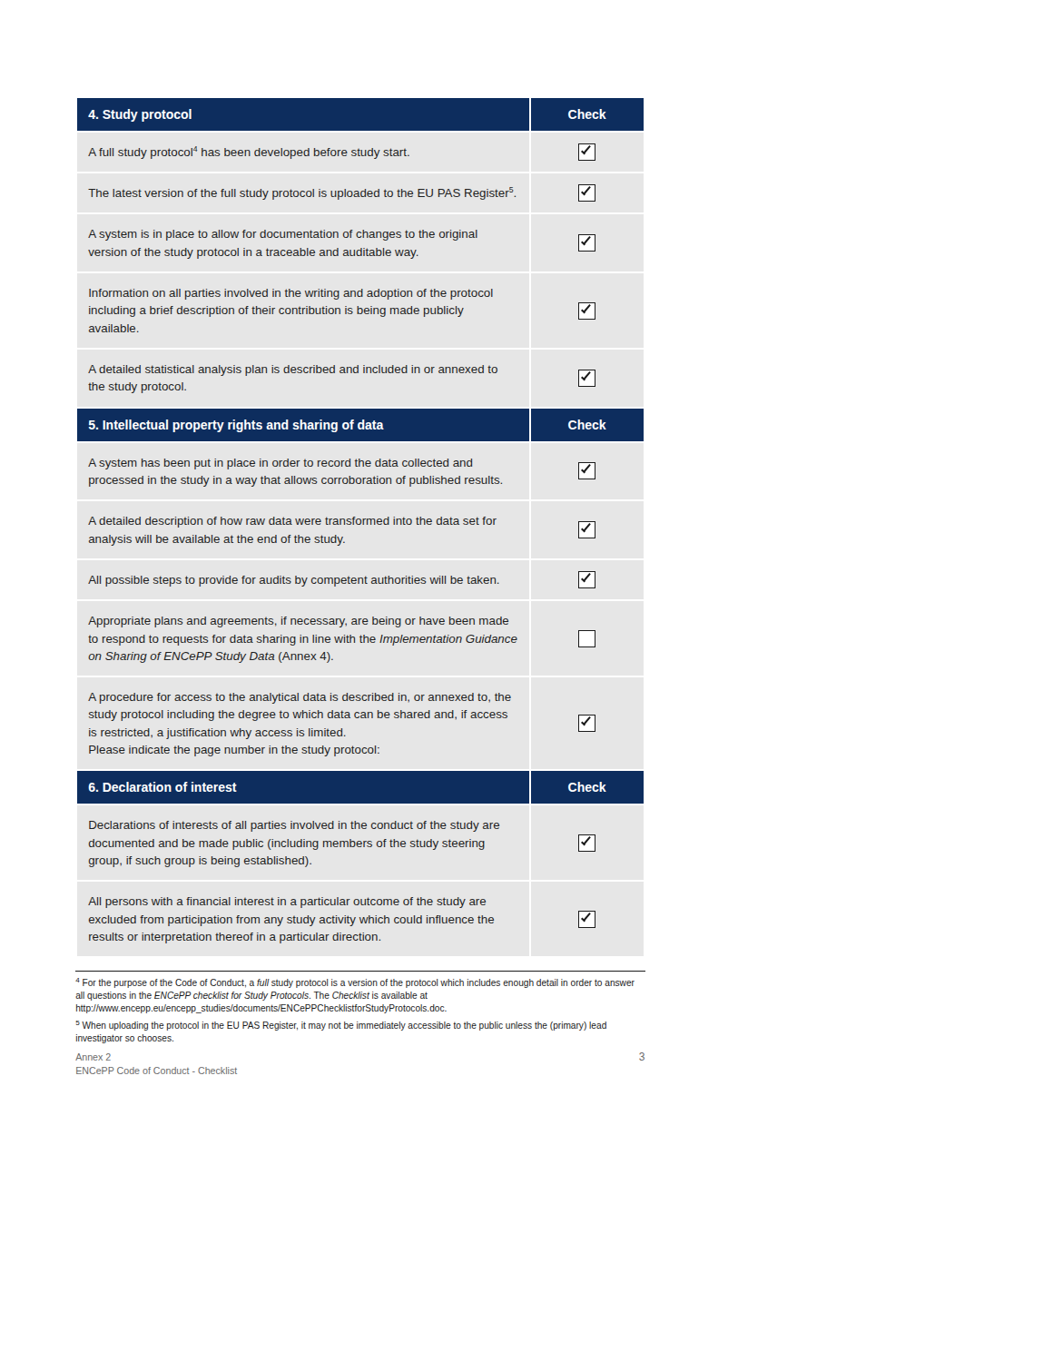| 4. Study protocol | Check |
| A full study protocol 4 has been developed before study start. | |
| The latest version of the full study protocol is uploaded to the EU PAS Register 5 . | |
| A system is in place to allow for documentation of changes to the original version of the study protocol in a traceable and auditable way. | |
| Information on all parties involved in the writing and adoption of the protocol including a brief description of their contribution is being made publicly available. | |
| A detailed statistical analysis plan is described and included in or annexed to the study protocol. | |
| 5. Intellectual property rights and sharing of data | Check |
| A system has been put in place in order to record the data collected and processed in the study in a way that allows corroboration of published results. | |
| A detailed description of how raw data were transformed into the data set for analysis will be available at the end of the study. | |
| All possible steps to provide for audits by competent authorities will be taken. | |
| Appropriate plans and agreements, if necessary, are being or have been made to respond to requests for data sharing in line with the Implementation Guidance on Sharing of ENCePP Study Data (Annex 4). | |
| A procedure for access to the analytical data is described in, or annexed to, the study protocol including the degree to which data can be shared and, if access is restricted, a justification why access is limited. Please indicate the page number in the study protocol: | |
| 6. Declaration of interest | Check |
| Declarations of interests of all parties involved in the conduct of the study are documented and be made public (including members of the study steering group, if such group is being established). | |
| All persons with a financial interest in a particular outcome of the study are excluded from participation from any study activity which could influence the results or interpretation thereof in a particular direction. | |
4 For the purpose of the Code of Conduct, a full study protocol is a version of the protocol which includes enough detail in order to answer all questions in the ENCePP checklist for Study Protocols. The Checklist is available at http://www.encepp.eu/encepp_studies/documents/ENCePPChecklistforStudyProtocols.doc.
5 When uploading the protocol in the EU PAS Register, it may not be immediately accessible to the public unless the (primary) lead investigator so chooses.
Annex 2
ENCePP Code of Conduct - Checklist
3